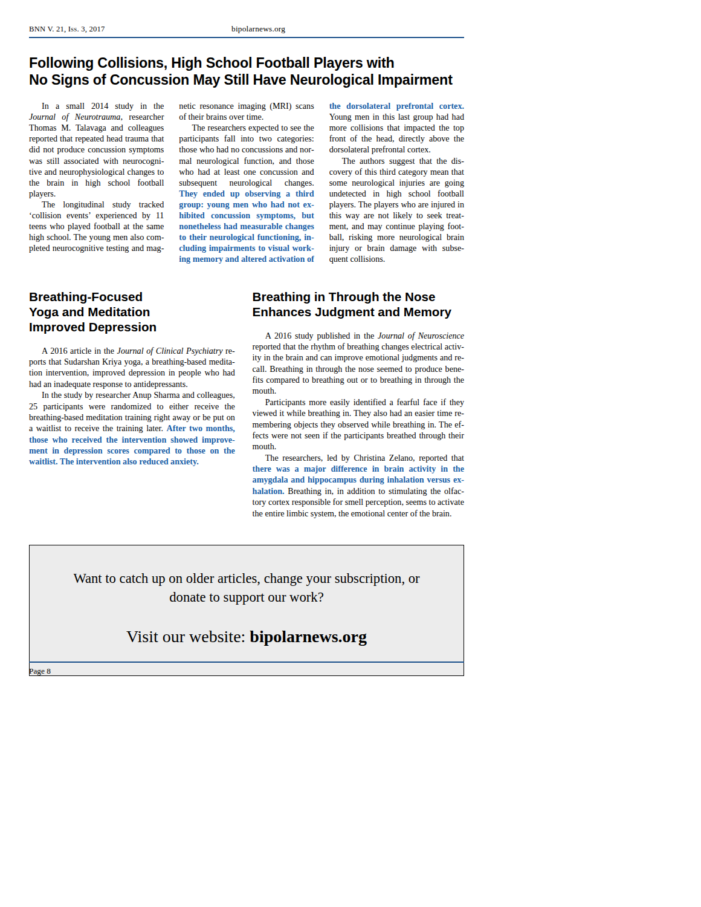BNN V. 21, Iss. 3, 2017
bipolarnews.org
Following Collisions, High School Football Players with
No Signs of Concussion May Still Have Neurological Impairment
In a small 2014 study in the Journal of Neurotrauma, researcher Thomas M. Talavaga and colleagues reported that repeated head trauma that did not produce concussion symptoms was still associated with neurocognitive and neurophysiological changes to the brain in high school football players.
The longitudinal study tracked ‘collision events’ experienced by 11 teens who played football at the same high school. The young men also completed neurocognitive testing and magnetic resonance imaging (MRI) scans of their brains over time.
The researchers expected to see the participants fall into two categories: those who had no concussions and normal neurological function, and those who had at least one concussion and subsequent neurological changes. They ended up observing a third group: young men who had not exhibited concussion symptoms, but nonetheless had measurable changes to their neurological functioning, including impairments to visual working memory and altered activation of the dorsolateral prefrontal cortex. Young men in this last group had had more collisions that impacted the top front of the head, directly above the dorsolateral prefrontal cortex.
The authors suggest that the discovery of this third category mean that some neurological injuries are going undetected in high school football players. The players who are injured in this way are not likely to seek treatment, and may continue playing football, risking more neurological brain injury or brain damage with subsequent collisions.
Breathing-Focused
Yoga and Meditation
Improved Depression
A 2016 article in the Journal of Clinical Psychiatry reports that Sudarshan Kriya yoga, a breathing-based meditation intervention, improved depression in people who had had an inadequate response to antidepressants.
In the study by researcher Anup Sharma and colleagues, 25 participants were randomized to either receive the breathing-based meditation training right away or be put on a waitlist to receive the training later. After two months, those who received the intervention showed improvement in depression scores compared to those on the waitlist. The intervention also reduced anxiety.
Breathing in Through the Nose
Enhances Judgment and Memory
A 2016 study published in the Journal of Neuroscience reported that the rhythm of breathing changes electrical activity in the brain and can improve emotional judgments and recall. Breathing in through the nose seemed to produce benefits compared to breathing out or to breathing in through the mouth.
Participants more easily identified a fearful face if they viewed it while breathing in. They also had an easier time remembering objects they observed while breathing in. The effects were not seen if the participants breathed through their mouth.
The researchers, led by Christina Zelano, reported that there was a major difference in brain activity in the amygdala and hippocampus during inhalation versus exhalation. Breathing in, in addition to stimulating the olfactory cortex responsible for smell perception, seems to activate the entire limbic system, the emotional center of the brain.
Want to catch up on older articles, change your subscription, or donate to support our work?
Visit our website: bipolarnews.org
Page 8